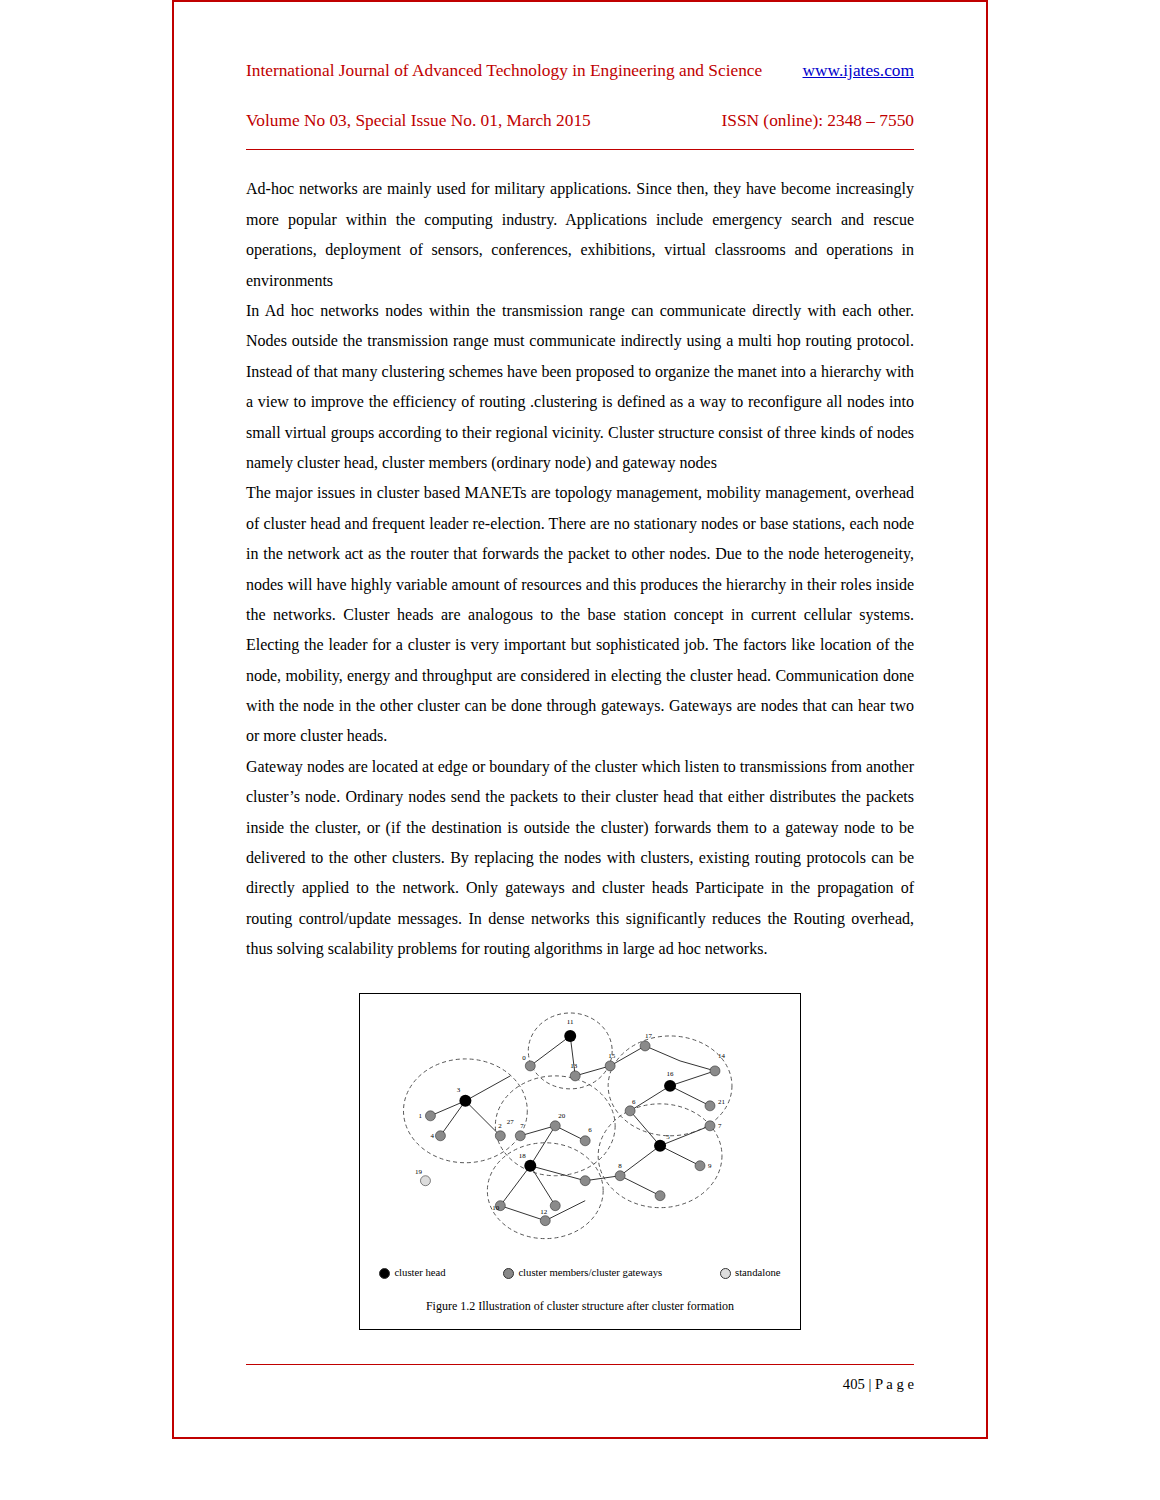International Journal of Advanced Technology in Engineering and Science www.ijates.com
Volume No 03, Special Issue No. 01, March 2015 ISSN (online): 2348 – 7550
Ad-hoc networks are mainly used for military applications. Since then, they have become increasingly more popular within the computing industry. Applications include emergency search and rescue operations, deployment of sensors, conferences, exhibitions, virtual classrooms and operations in environments
In Ad hoc networks nodes within the transmission range can communicate directly with each other. Nodes outside the transmission range must communicate indirectly using a multi hop routing protocol. Instead of that many clustering schemes have been proposed to organize the manet into a hierarchy with a view to improve the efficiency of routing .clustering is defined as a way to reconfigure all nodes into small virtual groups according to their regional vicinity. Cluster structure consist of three kinds of nodes namely cluster head, cluster members (ordinary node) and gateway nodes
The major issues in cluster based MANETs are topology management, mobility management, overhead of cluster head and frequent leader re-election. There are no stationary nodes or base stations, each node in the network act as the router that forwards the packet to other nodes. Due to the node heterogeneity, nodes will have highly variable amount of resources and this produces the hierarchy in their roles inside the networks. Cluster heads are analogous to the base station concept in current cellular systems. Electing the leader for a cluster is very important but sophisticated job. The factors like location of the node, mobility, energy and throughput are considered in electing the cluster head. Communication done with the node in the other cluster can be done through gateways. Gateways are nodes that can hear two or more cluster heads.
Gateway nodes are located at edge or boundary of the cluster which listen to transmissions from another cluster’s node. Ordinary nodes send the packets to their cluster head that either distributes the packets inside the cluster, or (if the destination is outside the cluster) forwards them to a gateway node to be delivered to the other clusters. By replacing the nodes with clusters, existing routing protocols can be directly applied to the network. Only gateways and cluster heads Participate in the propagation of routing control/update messages. In dense networks this significantly reduces the Routing overhead, thus solving scalability problems for routing algorithms in large ad hoc networks.
11 3 16 5 18 0 13 15 17 14 1 4 2 7 20 6 6 21 7 9 8 10 12 19 27
cluster head cluster members/cluster gateways standalone
Figure 1.2 Illustration of cluster structure after cluster formation
405 | P a g e